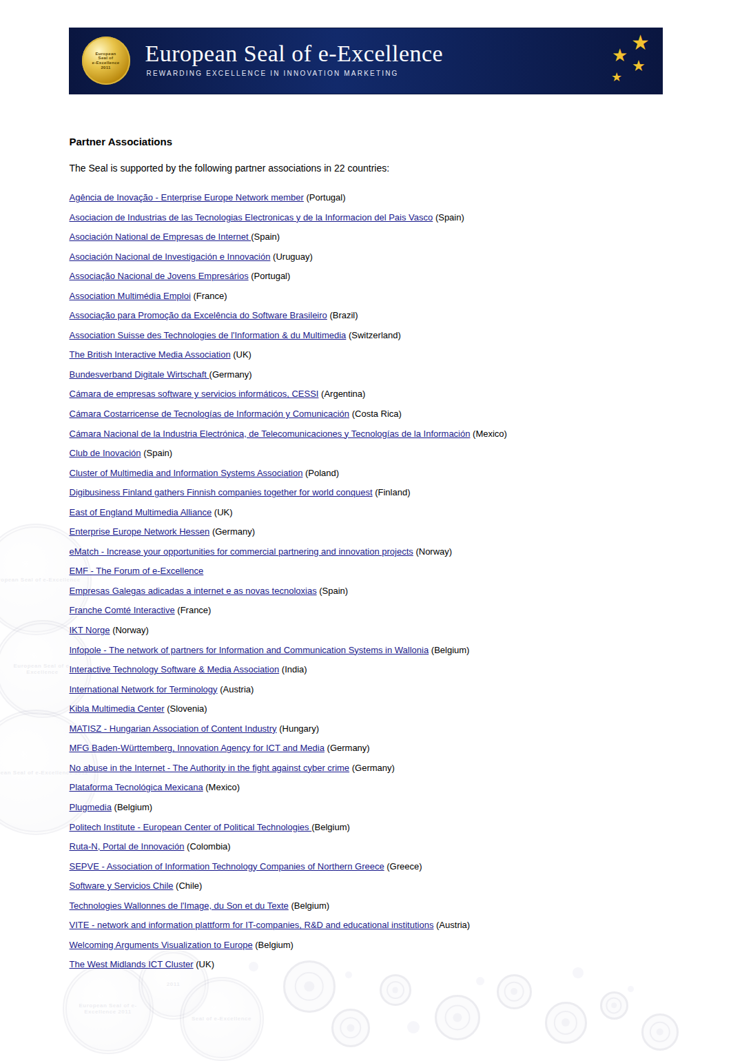European
Seal of
e-Excellence
2011
European Seal of e-Excellence
Rewarding Excellence in Innovation Marketing
★★★★
European Seal of e-Excellence
European Seal of e-Excellence
European Seal of e-Excellence 2011
European Seal of e-Excellence 2011
2011
Seal of e-Excellence
Partner Associations
The Seal is supported by the following partner associations in 22 countries:
Agência de Inovação - Enterprise Europe Network member (Portugal)
Asociacion de Industrias de las Tecnologias Electronicas y de la Informacion del Pais Vasco (Spain)
Asociación National de Empresas de Internet (Spain)
Asociación Nacional de Investigación e Innovación (Uruguay)
Associação Nacional de Jovens Empresários (Portugal)
Association Multimédia Emploi (France)
Associação para Promoção da Excelência do Software Brasileiro (Brazil)
Association Suisse des Technologies de l'Information & du Multimedia (Switzerland)
The British Interactive Media Association (UK)
Bundesverband Digitale Wirtschaft (Germany)
Cámara de empresas software y servicios informáticos, CESSI (Argentina)
Cámara Costarricense de Tecnologías de Información y Comunicación (Costa Rica)
Cámara Nacional de la Industria Electrónica, de Telecomunicaciones y Tecnologías de la Información (Mexico)
Club de Inovación (Spain)
Cluster of Multimedia and Information Systems Association (Poland)
Digibusiness Finland gathers Finnish companies together for world conquest (Finland)
East of England Multimedia Alliance (UK)
Enterprise Europe Network Hessen (Germany)
eMatch - Increase your opportunities for commercial partnering and innovation projects (Norway)
EMF - The Forum of e-Excellence
Empresas Galegas adicadas a internet e as novas tecnoloxias (Spain)
Franche Comté Interactive (France)
IKT Norge (Norway)
Infopole - The network of partners for Information and Communication Systems in Wallonia (Belgium)
Interactive Technology Software & Media Association (India)
International Network for Terminology (Austria)
Kibla Multimedia Center (Slovenia)
MATISZ - Hungarian Association of Content Industry (Hungary)
MFG Baden-Württemberg, Innovation Agency for ICT and Media (Germany)
No abuse in the Internet - The Authority in the fight against cyber crime (Germany)
Plataforma Tecnológica Mexicana (Mexico)
Plugmedia (Belgium)
Politech Institute - European Center of Political Technologies (Belgium)
Ruta-N, Portal de Innovación (Colombia)
SEPVE - Association of Information Technology Companies of Northern Greece (Greece)
Software y Servicios Chile (Chile)
Technologies Wallonnes de l'Image, du Son et du Texte (Belgium)
VITE - network and information plattform for IT-companies, R&D and educational institutions (Austria)
Welcoming Arguments Visualization to Europe (Belgium)
The West Midlands ICT Cluster (UK)